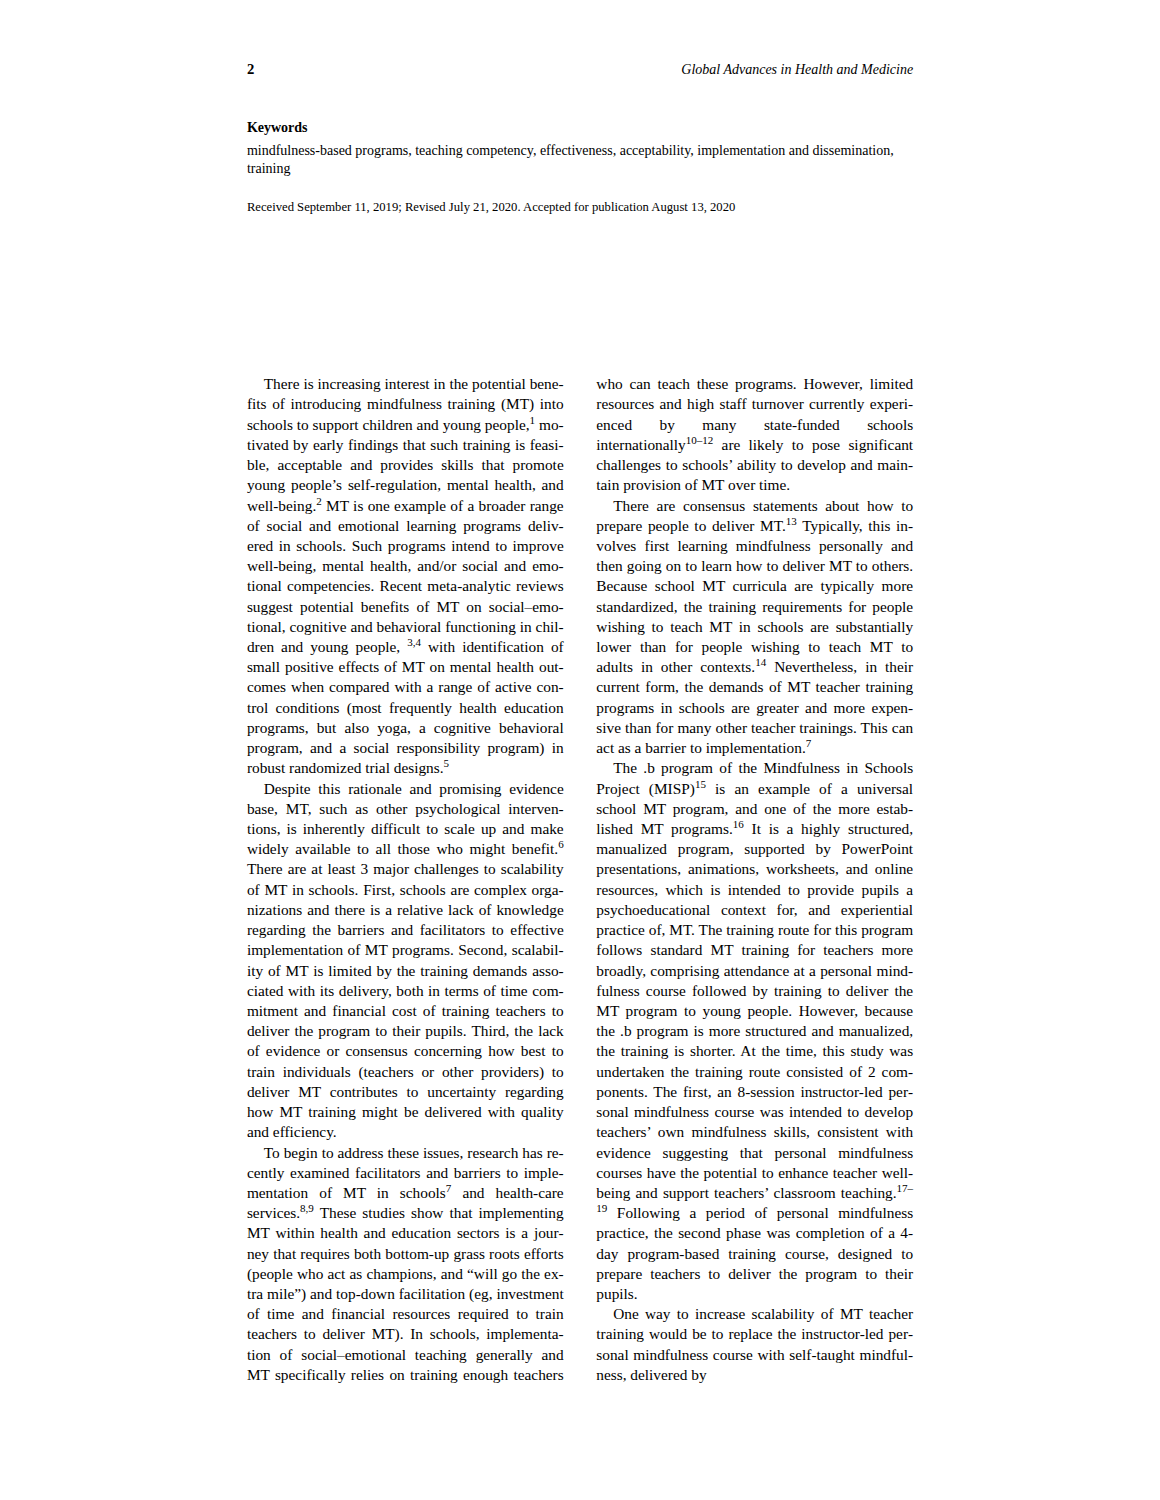2 Global Advances in Health and Medicine
Keywords
mindfulness-based programs, teaching competency, effectiveness, acceptability, implementation and dissemination, training
Received September 11, 2019; Revised July 21, 2020. Accepted for publication August 13, 2020
There is increasing interest in the potential benefits of introducing mindfulness training (MT) into schools to support children and young people,1 motivated by early findings that such training is feasible, acceptable and provides skills that promote young people’s self-regulation, mental health, and well-being.2 MT is one example of a broader range of social and emotional learning programs delivered in schools. Such programs intend to improve well-being, mental health, and/or social and emotional competencies. Recent meta-analytic reviews suggest potential benefits of MT on social–emotional, cognitive and behavioral functioning in children and young people, 3,4 with identification of small positive effects of MT on mental health outcomes when compared with a range of active control conditions (most frequently health education programs, but also yoga, a cognitive behavioral program, and a social responsibility program) in robust randomized trial designs.5
Despite this rationale and promising evidence base, MT, such as other psychological interventions, is inherently difficult to scale up and make widely available to all those who might benefit.6 There are at least 3 major challenges to scalability of MT in schools. First, schools are complex organizations and there is a relative lack of knowledge regarding the barriers and facilitators to effective implementation of MT programs. Second, scalability of MT is limited by the training demands associated with its delivery, both in terms of time commitment and financial cost of training teachers to deliver the program to their pupils. Third, the lack of evidence or consensus concerning how best to train individuals (teachers or other providers) to deliver MT contributes to uncertainty regarding how MT training might be delivered with quality and efficiency.
To begin to address these issues, research has recently examined facilitators and barriers to implementation of MT in schools7 and health-care services.8,9 These studies show that implementing MT within health and education sectors is a journey that requires both bottom-up grass roots efforts (people who act as champions, and “will go the extra mile”) and top-down facilitation (eg, investment of time and financial resources required to train teachers to deliver MT). In schools, implementation of social–emotional teaching generally and MT specifically relies on training enough teachers who can teach these programs. However, limited resources and high staff turnover currently experienced by many state-funded schools internationally10–12 are likely to pose significant challenges to schools’ ability to develop and maintain provision of MT over time.
There are consensus statements about how to prepare people to deliver MT.13 Typically, this involves first learning mindfulness personally and then going on to learn how to deliver MT to others. Because school MT curricula are typically more standardized, the training requirements for people wishing to teach MT in schools are substantially lower than for people wishing to teach MT to adults in other contexts.14 Nevertheless, in their current form, the demands of MT teacher training programs in schools are greater and more expensive than for many other teacher trainings. This can act as a barrier to implementation.7
The .b program of the Mindfulness in Schools Project (MISP)15 is an example of a universal school MT program, and one of the more established MT programs.16 It is a highly structured, manualized program, supported by PowerPoint presentations, animations, worksheets, and online resources, which is intended to provide pupils a psychoeducational context for, and experiential practice of, MT. The training route for this program follows standard MT training for teachers more broadly, comprising attendance at a personal mindfulness course followed by training to deliver the MT program to young people. However, because the .b program is more structured and manualized, the training is shorter. At the time, this study was undertaken the training route consisted of 2 components. The first, an 8-session instructor-led personal mindfulness course was intended to develop teachers’ own mindfulness skills, consistent with evidence suggesting that personal mindfulness courses have the potential to enhance teacher well-being and support teachers’ classroom teaching.17–19 Following a period of personal mindfulness practice, the second phase was completion of a 4-day program-based training course, designed to prepare teachers to deliver the program to their pupils.
One way to increase scalability of MT teacher training would be to replace the instructor-led personal mindfulness course with self-taught mindfulness, delivered by